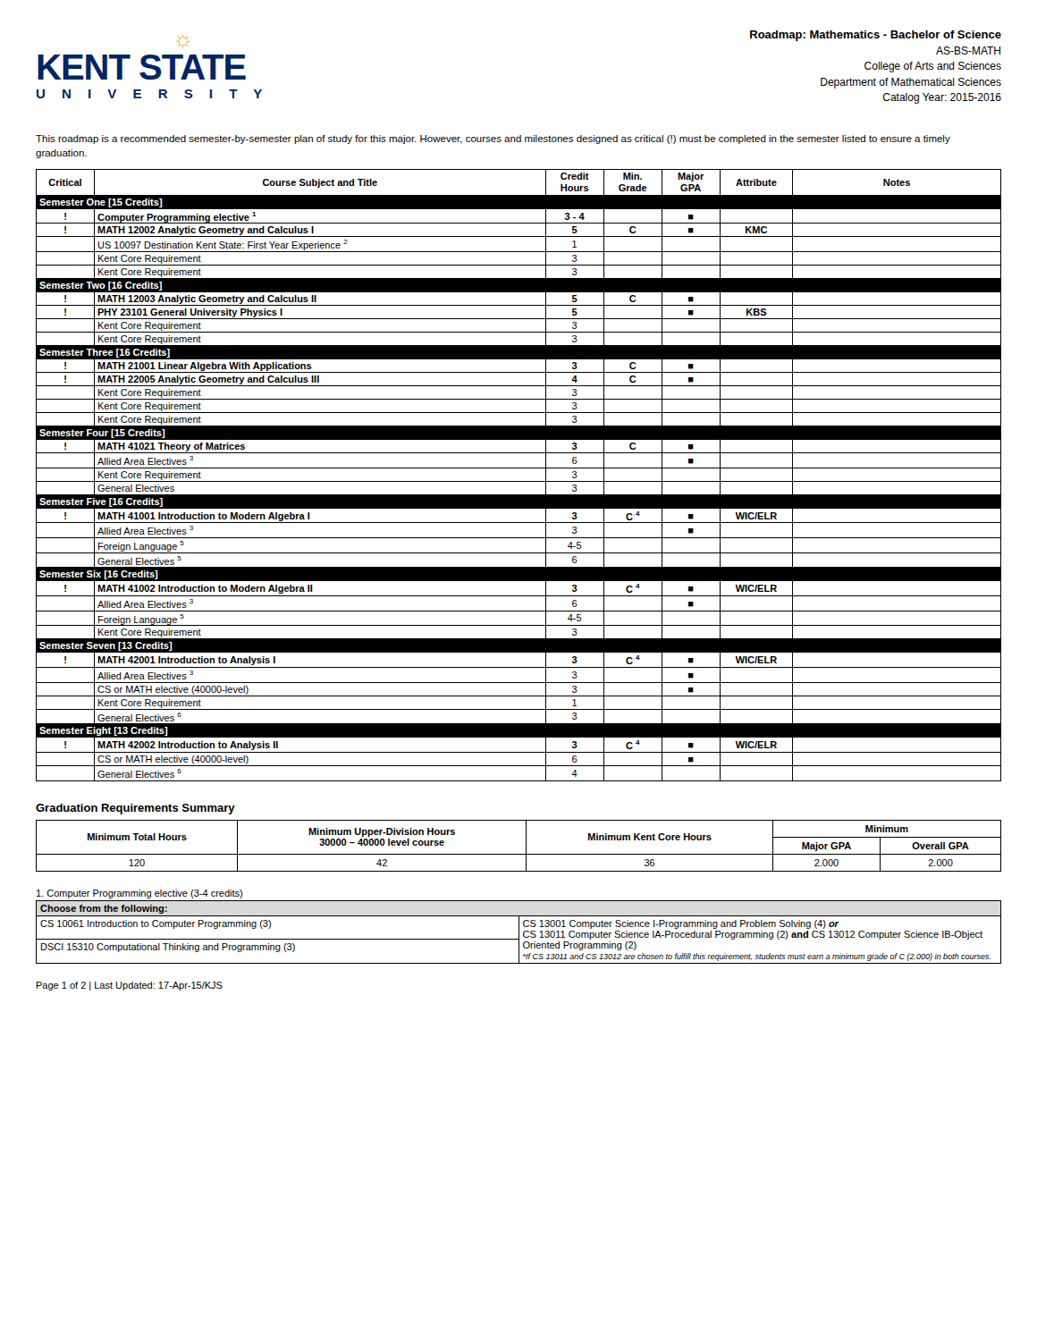☼
KENT STATE
U N I V E R S I T Y
Roadmap: Mathematics - Bachelor of Science
AS-BS-MATH
College of Arts and Sciences
Department of Mathematical Sciences
Catalog Year: 2015-2016
This roadmap is a recommended semester-by-semester plan of study for this major. However, courses and milestones designed as critical (!) must be completed in the semester listed to ensure a timely graduation.
| Critical | Course Subject and Title | Credit Hours | Min. Grade | Major GPA | Attribute | Notes |
| --- | --- | --- | --- | --- | --- | --- |
| Semester One [15 Credits] |
| ! | Computer Programming elective 1 | 3 - 4 | | ■ | | |
| ! | MATH 12002 Analytic Geometry and Calculus I | 5 | C | ■ | KMC | |
| | US 10097 Destination Kent State: First Year Experience 2 | 1 | | | | |
| | Kent Core Requirement | 3 | | | | |
| | Kent Core Requirement | 3 | | | | |
| Semester Two [16 Credits] |
| ! | MATH 12003 Analytic Geometry and Calculus II | 5 | C | ■ | | |
| ! | PHY 23101 General University Physics I | 5 | | ■ | KBS | |
| | Kent Core Requirement | 3 | | | | |
| | Kent Core Requirement | 3 | | | | |
| Semester Three [16 Credits] |
| ! | MATH 21001 Linear Algebra With Applications | 3 | C | ■ | | |
| ! | MATH 22005 Analytic Geometry and Calculus III | 4 | C | ■ | | |
| | Kent Core Requirement | 3 | | | | |
| | Kent Core Requirement | 3 | | | | |
| | Kent Core Requirement | 3 | | | | |
| Semester Four [15 Credits] |
| ! | MATH 41021 Theory of Matrices | 3 | C | ■ | | |
| | Allied Area Electives 3 | 6 | | ■ | | |
| | Kent Core Requirement | 3 | | | | |
| | General Electives | 3 | | | | |
| Semester Five [16 Credits] |
| ! | MATH 41001 Introduction to Modern Algebra I | 3 | C 4 | ■ | WIC/ELR | |
| | Allied Area Electives 3 | 3 | | ■ | | |
| | Foreign Language 5 | 4-5 | | | | |
| | General Electives 5 | 6 | | | | |
| Semester Six [16 Credits] |
| ! | MATH 41002 Introduction to Modern Algebra II | 3 | C 4 | ■ | WIC/ELR | |
| | Allied Area Electives 3 | 6 | | ■ | | |
| | Foreign Language 5 | 4-5 | | | | |
| | Kent Core Requirement | 3 | | | | |
| Semester Seven [13 Credits] |
| ! | MATH 42001 Introduction to Analysis I | 3 | C 4 | ■ | WIC/ELR | |
| | Allied Area Electives 3 | 3 | | ■ | | |
| | CS or MATH elective (40000-level) | 3 | | ■ | | |
| | Kent Core Requirement | 1 | | | | |
| | General Electives 6 | 3 | | | | |
| Semester Eight [13 Credits] |
| ! | MATH 42002 Introduction to Analysis II | 3 | C 4 | ■ | WIC/ELR | |
| | CS or MATH elective (40000-level) | 6 | | ■ | | |
| | General Electives 6 | 4 | | | | |
Graduation Requirements Summary
| Minimum Total Hours | Minimum Upper-Division Hours 30000 – 40000 level course | Minimum Kent Core Hours | Minimum |
| --- | --- | --- | --- |
| Major GPA | Overall GPA |
| 120 | 42 | 36 | 2.000 | 2.000 |
1. Computer Programming elective (3-4 credits)
| Choose from the following: |
| --- |
| CS 10061 Introduction to Computer Programming (3) | CS 13001 Computer Science I-Programming and Problem Solving (4) or CS 13011 Computer Science IA-Procedural Programming (2) and CS 13012 Computer Science IB-Object Oriented Programming (2) *If CS 13011 and CS 13012 are chosen to fulfill this requirement, students must earn a minimum grade of C (2.000) in both courses. |
| DSCI 15310 Computational Thinking and Programming (3) |
Page 1 of 2 | Last Updated: 17-Apr-15/KJS